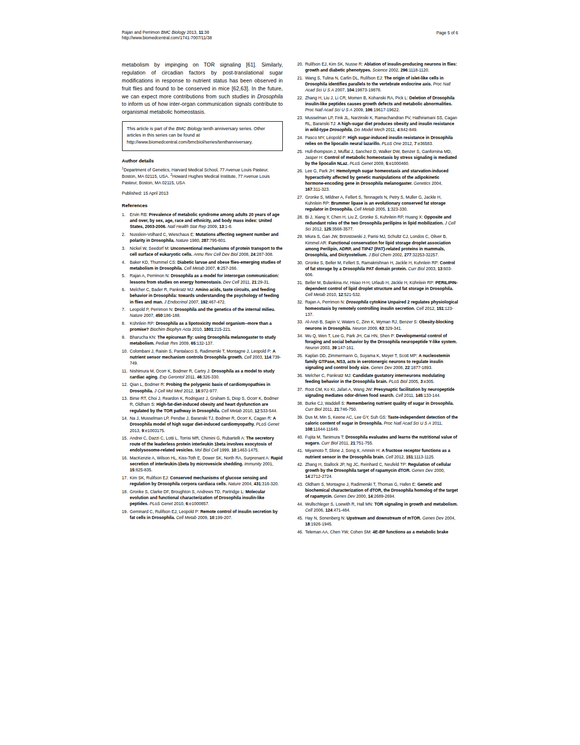Rajan and Perrimon BMC Biology 2013, 11:38
http://www.biomedcentral.com/1741-7007/11/38
Page 5 of 6
metabolism by impinging on TOR signaling [61]. Similarly, regulation of circadian factors by post-translational sugar modifications in response to nutrient status has been observed in fruit flies and found to be conserved in mice [62,63]. In the future, we can expect more contributions from such studies in Drosophila to inform us of how inter-organ communication signals contribute to organismal metabolic homeostasis.
This article is part of the BMC Biology tenth anniversary series. Other articles in this series can be found at http://www.biomedcentral.com/bmcbiol/series/tenthanniversary.
Author details
1Department of Genetics, Harvard Medical School, 77 Avenue Louis Pasteur, Boston, MA 02115, USA. 2Howard Hughes Medical Institute, 77 Avenue Louis Pasteur, Boston, MA 02115, USA
Published: 15 April 2013
References
Ervin RB: Prevalence of metabolic syndrome among adults 20 years of age and over, by sex, age, race and ethnicity, and body mass index: United States, 2003-2006. Natl Health Stat Rep 2009, 13:1-8.
Nusslein-Volhard C, Wieschaus E: Mutations affecting segment number and polarity in Drosophila. Nature 1980, 287:795-801.
Nickel W, Seedorf M: Unconventional mechanisms of protein transport to the cell surface of eukaryotic cells. Annu Rev Cell Dev Biol 2008, 24:287-308.
Baker KD, Thummel CS: Diabetic larvae and obese flies-emerging studies of metabolism in Drosophila. Cell Metab 2007, 6:257-266.
Rajan A, Perrimon N: Drosophila as a model for interorgan communication: lessons from studies on energy homeostasis. Dev Cell 2011, 21:29-31.
Melcher C, Bader R, Pankratz MJ: Amino acids, taste circuits, and feeding behavior in Drosophila: towards understanding the psychology of feeding in flies and man. J Endocrinol 2007, 192:467-472.
Leopold P, Perrimon N: Drosophila and the genetics of the internal milieu. Nature 2007, 450:186-188.
Kühnlein RP: Drosophila as a lipotoxicity model organism--more than a promise? Biochim Biophys Acta 2010, 1801:215-221.
Bharucha KN: The epicurean fly: using Drosophila melanogaster to study metabolism. Pediatr Res 2009, 65:132-137.
Colombani J, Raisin S, Pantalacci S, Radimerski T, Montagne J, Leopold P: A nutrient sensor mechanism controls Drosophila growth. Cell 2003, 114:739-749.
Nishimura M, Ocorr K, Bodmer R, Cartry J: Drosophila as a model to study cardiac aging. Exp Gerontol 2011, 46:326-330.
Qian L, Bodmer R: Probing the polygenic basis of cardiomyopathies in Drosophila. J Cell Mol Med 2012, 16:972-977.
Birse RT, Choi J, Reardon K, Rodriguez J, Graham S, Diop S, Ocorr K, Bodmer R, Oldham S: High-fat-diet-induced obesity and heart dysfunction are regulated by the TOR pathway in Drosophila. Cell Metab 2010, 12:533-544.
Na J, Musselman LP, Pendse J, Baranski TJ, Bodmer R, Ocorr K, Cagan R: A Drosophila model of high sugar diet-induced cardiomyopathy. PLoS Genet 2013, 9:e1003175.
Andrei C, Dazzi C, Lotti L, Torrisi MR, Chimini G, Rubartelli A: The secretory route of the leaderless protein interleukin 1beta involves exocytosis of endolysosome-related vesicles. Mol Biol Cell 1999, 10:1463-1475.
MacKenzie A, Wilson HL, Kiss-Toth E, Dower SK, North RA, Surprenant A: Rapid secretion of interleukin-1beta by microvesicle shedding. Immunity 2001, 15:825-835.
Kim SK, Rulifson EJ: Conserved mechanisms of glucose sensing and regulation by Drosophila corpora cardiaca cells. Nature 2004, 431:316-320.
Gronke S, Clarke DF, Broughton S, Andrews TD, Partridge L: Molecular evolution and functional characterization of Drosophila insulin-like peptides. PLoS Genet 2010, 6:e1000857.
Geminard C, Rulifson EJ, Leopold P: Remote control of insulin secretion by fat cells in Drosophila. Cell Metab 2009, 10:199-207.
Rulifson EJ, Kim SK, Nusse R: Ablation of insulin-producing neurons in flies: growth and diabetic phenotypes. Science 2002, 296:1118-1120.
Wang S, Tulina N, Carlin DL, Rulifson EJ: The origin of islet-like cells in Drosophila identifies parallels to the vertebrate endocrine axis. Proc Natl Acad Sci U S A 2007, 104:19873-19878.
Zhang H, Liu J, Li CR, Momen B, Kohanski RA, Pick L: Deletion of Drosophila insulin-like peptides causes growth defects and metabolic abnormalities. Proc Natl Acad Sci U S A 2009, 106:19617-19622.
Musselman LP, Fink JL, Narzinski K, Ramachandran PV, Hathiramani SS, Cagan RL, Baranski TJ: A high-sugar diet produces obesity and insulin resistance in wild-type Drosophila. Dis Model Mech 2011, 4:842-849.
Pasco MY, Léopold P: High sugar-induced insulin resistance in Drosophila relies on the lipocalin neural lazarillo. PLoS One 2012, 7:e36583.
Hull-thompson J, Muffat J, Sanchez D, Walker DW, Benzer S, Ganfornina MD, Jasper H: Control of metabolic homeostasis by stress signaling is mediated by the lipocalin NLaz. PLoS Genet 2009, 5:e1000460.
Lee G, Park JH: Hemolymph sugar homeostasis and starvation-induced hyperactivity affected by genetic manipulations of the adipokinetic hormone-encoding gene in Drosophila melanogaster. Genetics 2004, 167:311-323.
Gronke S, Mildner A, Fellert S, Tennagels N, Petry S, Muller G, Jackle H, Kuhnlein RP: Brummer lipase is an evolutionary conserved fat storage regulator in Drosophila. Cell Metab 2005, 1:323-330.
Bi J, Xiang Y, Chen H, Liu Z, Gronke S, Kuhnlein RP, Huang X: Opposite and redundant roles of the two Drosophila perilipins in lipid mobilization. J Cell Sci 2012, 125:3568-3577.
Miura S, Gan JW, Brzostowski J, Parisi MJ, Schultz CJ, Londos C, Oliver B, Kimmel AR: Functional conservation for lipid storage droplet association among Perilipin, ADRP, and TIP47 (PAT)-related proteins in mammals, Drosophila, and Dictyostelium. J Biol Chem 2002, 277:32253-32257.
Gronke S, Beller M, Fellert S, Ramakrishnan H, Jackle H, Kuhnlein RP: Control of fat storage by a Drosophila PAT domain protein. Curr Biol 2003, 13:603-606.
Beller M, Bulankina AV, Hsiao H-H, Urlaub H, Jäckle H, Kühnlein RP: PERILIPIN-dependent control of lipid droplet structure and fat storage in Drosophila. Cell Metab 2010, 12:521-532.
Rajan A, Perrimon N: Drosophila cytokine Unpaired 2 regulates physiological homeostasis by remotely controlling insulin secretion. Cell 2012, 151:123-137.
Al-Anzi B, Sapin V, Waters C, Zinn K, Wyman RJ, Benzer S: Obesity-blocking neurons in Drosophila. Neuron 2009, 63:329-341.
Wu Q, Wen T, Lee G, Park JH, Cai HN, Shen P: Developmental control of foraging and social behavior by the Drosophila neuropeptide Y-like system. Neuron 2003, 39:147-161.
Kaplan DD, Zimmermann G, Suyama K, Meyer T, Scott MP: A nucleostemin family GTPase, NS3, acts in serotonergic neurons to regulate insulin signaling and control body size. Genes Dev 2008, 22:1877-1893.
Melcher C, Pankratz MJ: Candidate gustatory interneurons modulating feeding behavior in the Drosophila brain. PLoS Biol 2005, 3:e305.
Root CM, Ko KI, Jafari A, Wang JW: Presynaptic facilitation by neuropeptide signaling mediates odor-driven food search. Cell 2011, 145:133-144.
Burke CJ, Waddell S: Remembering nutrient quality of sugar in Drosophila. Curr Biol 2011, 21:746-750.
Dus M, Min S, Keene AC, Lee GY, Suh GS: Taste-independent detection of the caloric content of sugar in Drosophila. Proc Natl Acad Sci U S A 2011, 108:11644-11649.
Fujita M, Tanimura T: Drosophila evaluates and learns the nutritional value of sugars. Curr Biol 2011, 21:751-755.
Miyamoto T, Slone J, Song X, Amrein H: A fructose receptor functions as a nutrient sensor in the Drosophila brain. Cell 2012, 151:1113-1125.
Zhang H, Stallock JP, Ng JC, Reinhard C, Neufeld TP: Regulation of cellular growth by the Drosophila target of rapamycin dTOR. Genes Dev 2000, 14:2712-2724.
Oldham S, Montagne J, Radimerski T, Thomas G, Hafen E: Genetic and biochemical characterization of dTOR, the Drosophila homolog of the target of rapamycin. Genes Dev 2000, 14:2689-2694.
Wullschleger S, Loewith R, Hall MN: TOR signaling in growth and metabolism. Cell 2006, 124:471-484.
Hay N, Sonenberg N: Upstream and downstream of mTOR. Genes Dev 2004, 18:1926-1945.
Teleman AA, Chen YW, Cohen SM: 4E-BP functions as a metabolic brake